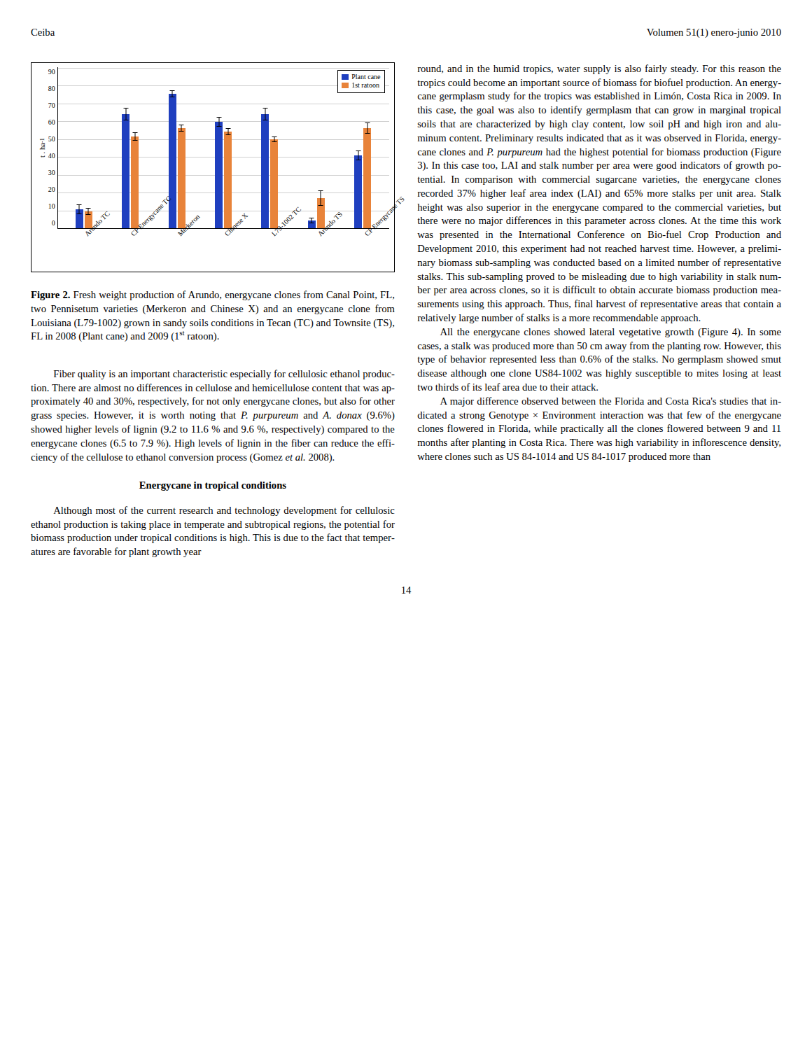Ceiba
Volumen 51(1) enero-junio 2010
Plant cane
1st ratoon
t . ha-1
90
80
70
60
50
40
30
20
10
0
Arundo TC CP Energycane TC Merkeron Chinese X L79-1002 TC Arundo TS CP Energycane TS
Figure 2. Fresh weight production of Arundo, energycane clones from Canal Point, FL, two Pennisetum varieties (Merkeron and Chinese X) and an energycane clone from Louisiana (L79-1002) grown in sandy soils conditions in Tecan (TC) and Townsite (TS), FL in 2008 (Plant cane) and 2009 (1st ratoon).
Fiber quality is an important characteristic especially for cellulosic ethanol production. There are almost no differences in cellulose and hemicellulose content that was approximately 40 and 30%, respectively, for not only energycane clones, but also for other grass species. However, it is worth noting that P. purpureum and A. donax (9.6%) showed higher levels of lignin (9.2 to 11.6 % and 9.6 %, respectively) compared to the energycane clones (6.5 to 7.9 %). High levels of lignin in the fiber can reduce the efficiency of the cellulose to ethanol conversion process (Gomez et al. 2008).
Energycane in tropical conditions
Although most of the current research and technology development for cellulosic ethanol production is taking place in temperate and subtropical regions, the potential for biomass production under tropical conditions is high. This is due to the fact that temperatures are favorable for plant growth year
round, and in the humid tropics, water supply is also fairly steady. For this reason the tropics could become an important source of biomass for biofuel production. An energycane germplasm study for the tropics was established in Limón, Costa Rica in 2009. In this case, the goal was also to identify germplasm that can grow in marginal tropical soils that are characterized by high clay content, low soil pH and high iron and aluminum content. Preliminary results indicated that as it was observed in Florida, energycane clones and P. purpureum had the highest potential for biomass production (Figure 3). In this case too, LAI and stalk number per area were good indicators of growth potential. In comparison with commercial sugarcane varieties, the energycane clones recorded 37% higher leaf area index (LAI) and 65% more stalks per unit area. Stalk height was also superior in the energycane compared to the commercial varieties, but there were no major differences in this parameter across clones. At the time this work was presented in the International Conference on Bio-fuel Crop Production and Development 2010, this experiment had not reached harvest time. However, a preliminary biomass sub-sampling was conducted based on a limited number of representative stalks. This sub-sampling proved to be misleading due to high variability in stalk number per area across clones, so it is difficult to obtain accurate biomass production measurements using this approach. Thus, final harvest of representative areas that contain a relatively large number of stalks is a more recommendable approach.
All the energycane clones showed lateral vegetative growth (Figure 4). In some cases, a stalk was produced more than 50 cm away from the planting row. However, this type of behavior represented less than 0.6% of the stalks. No germplasm showed smut disease although one clone US84-1002 was highly susceptible to mites losing at least two thirds of its leaf area due to their attack.
A major difference observed between the Florida and Costa Rica's studies that indicated a strong Genotype × Environment interaction was that few of the energycane clones flowered in Florida, while practically all the clones flowered between 9 and 11 months after planting in Costa Rica. There was high variability in inflorescence density, where clones such as US 84-1014 and US 84-1017 produced more than
14